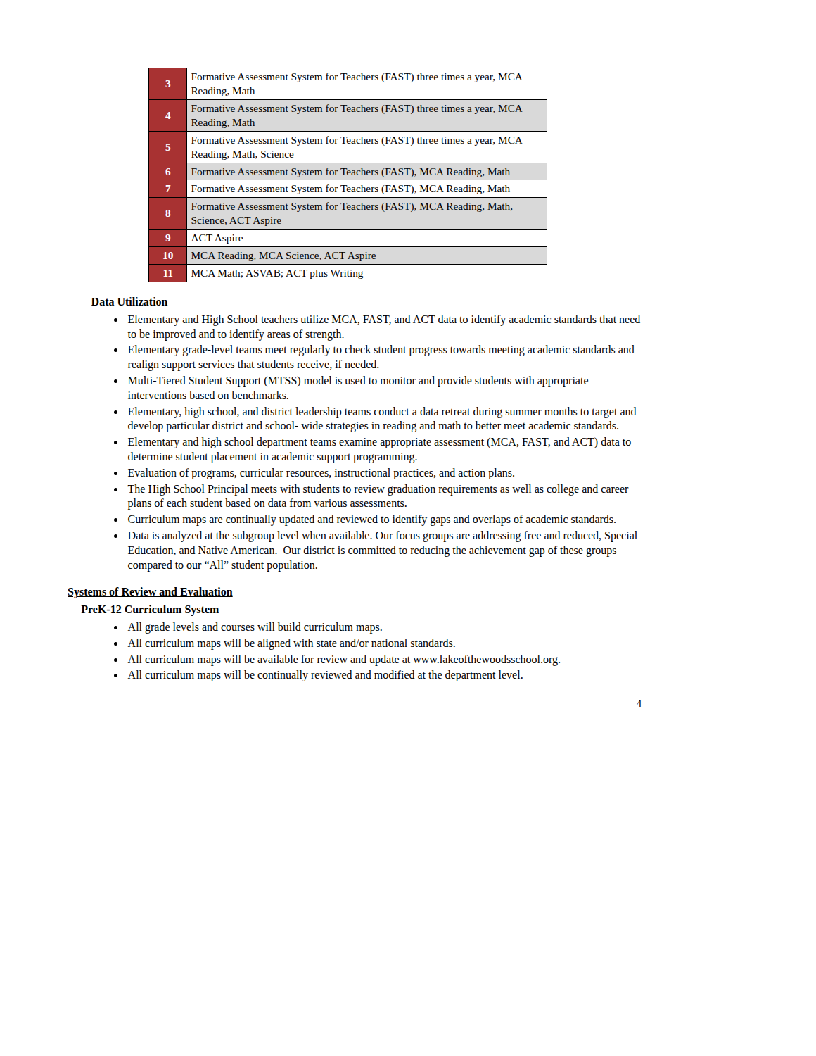| 3 | Formative Assessment System for Teachers (FAST) three times a year, MCA Reading, Math |
| 4 | Formative Assessment System for Teachers (FAST) three times a year, MCA Reading, Math |
| 5 | Formative Assessment System for Teachers (FAST) three times a year, MCA Reading, Math, Science |
| 6 | Formative Assessment System for Teachers (FAST), MCA Reading, Math |
| 7 | Formative Assessment System for Teachers (FAST), MCA Reading, Math |
| 8 | Formative Assessment System for Teachers (FAST), MCA Reading, Math, Science, ACT Aspire |
| 9 | ACT Aspire |
| 10 | MCA Reading, MCA Science, ACT Aspire |
| 11 | MCA Math; ASVAB; ACT plus Writing |
Data Utilization
Elementary and High School teachers utilize MCA, FAST, and ACT data to identify academic standards that need to be improved and to identify areas of strength.
Elementary grade-level teams meet regularly to check student progress towards meeting academic standards and realign support services that students receive, if needed.
Multi-Tiered Student Support (MTSS) model is used to monitor and provide students with appropriate interventions based on benchmarks.
Elementary, high school, and district leadership teams conduct a data retreat during summer months to target and develop particular district and school- wide strategies in reading and math to better meet academic standards.
Elementary and high school department teams examine appropriate assessment (MCA, FAST, and ACT) data to determine student placement in academic support programming.
Evaluation of programs, curricular resources, instructional practices, and action plans.
The High School Principal meets with students to review graduation requirements as well as college and career plans of each student based on data from various assessments.
Curriculum maps are continually updated and reviewed to identify gaps and overlaps of academic standards.
Data is analyzed at the subgroup level when available. Our focus groups are addressing free and reduced, Special Education, and Native American. Our district is committed to reducing the achievement gap of these groups compared to our “All” student population.
Systems of Review and Evaluation
PreK-12 Curriculum System
All grade levels and courses will build curriculum maps.
All curriculum maps will be aligned with state and/or national standards.
All curriculum maps will be available for review and update at www.lakeofthewoodsschool.org.
All curriculum maps will be continually reviewed and modified at the department level.
4